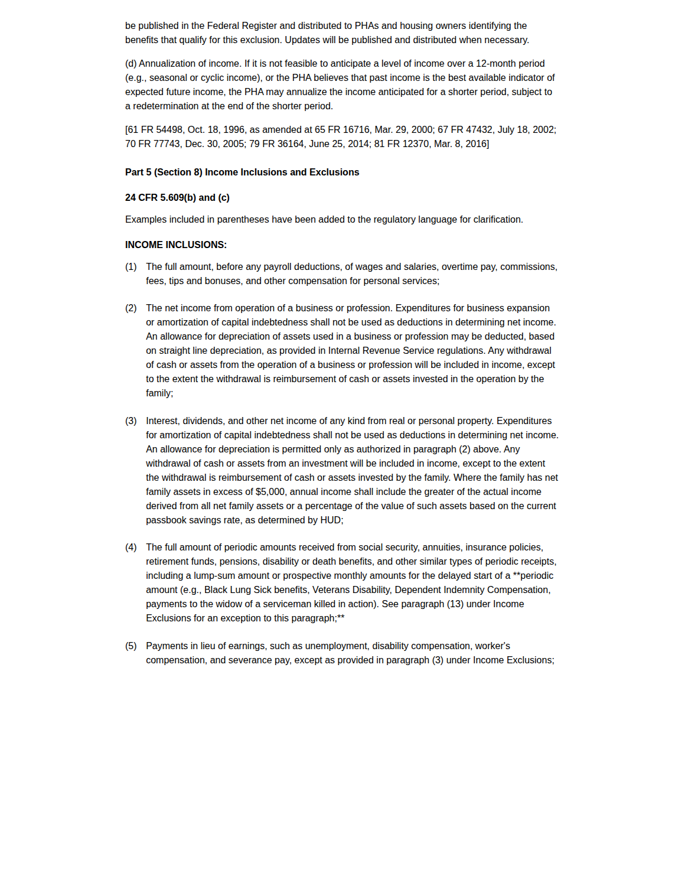be published in the Federal Register and distributed to PHAs and housing owners identifying the benefits that qualify for this exclusion. Updates will be published and distributed when necessary.
(d) Annualization of income. If it is not feasible to anticipate a level of income over a 12-month period (e.g., seasonal or cyclic income), or the PHA believes that past income is the best available indicator of expected future income, the PHA may annualize the income anticipated for a shorter period, subject to a redetermination at the end of the shorter period.
[61 FR 54498, Oct. 18, 1996, as amended at 65 FR 16716, Mar. 29, 2000; 67 FR 47432, July 18, 2002; 70 FR 77743, Dec. 30, 2005; 79 FR 36164, June 25, 2014; 81 FR 12370, Mar. 8, 2016]
Part 5 (Section 8) Income Inclusions and Exclusions
24 CFR 5.609(b) and (c)
Examples included in parentheses have been added to the regulatory language for clarification.
INCOME INCLUSIONS:
(1) The full amount, before any payroll deductions, of wages and salaries, overtime pay, commissions, fees, tips and bonuses, and other compensation for personal services;
(2) The net income from operation of a business or profession. Expenditures for business expansion or amortization of capital indebtedness shall not be used as deductions in determining net income. An allowance for depreciation of assets used in a business or profession may be deducted, based on straight line depreciation, as provided in Internal Revenue Service regulations. Any withdrawal of cash or assets from the operation of a business or profession will be included in income, except to the extent the withdrawal is reimbursement of cash or assets invested in the operation by the family;
(3) Interest, dividends, and other net income of any kind from real or personal property. Expenditures for amortization of capital indebtedness shall not be used as deductions in determining net income. An allowance for depreciation is permitted only as authorized in paragraph (2) above. Any withdrawal of cash or assets from an investment will be included in income, except to the extent the withdrawal is reimbursement of cash or assets invested by the family. Where the family has net family assets in excess of $5,000, annual income shall include the greater of the actual income derived from all net family assets or a percentage of the value of such assets based on the current passbook savings rate, as determined by HUD;
(4) The full amount of periodic amounts received from social security, annuities, insurance policies, retirement funds, pensions, disability or death benefits, and other similar types of periodic receipts, including a lump-sum amount or prospective monthly amounts for the delayed start of a **periodic amount (e.g., Black Lung Sick benefits, Veterans Disability, Dependent Indemnity Compensation, payments to the widow of a serviceman killed in action). See paragraph (13) under Income Exclusions for an exception to this paragraph;**
(5) Payments in lieu of earnings, such as unemployment, disability compensation, worker's compensation, and severance pay, except as provided in paragraph (3) under Income Exclusions;